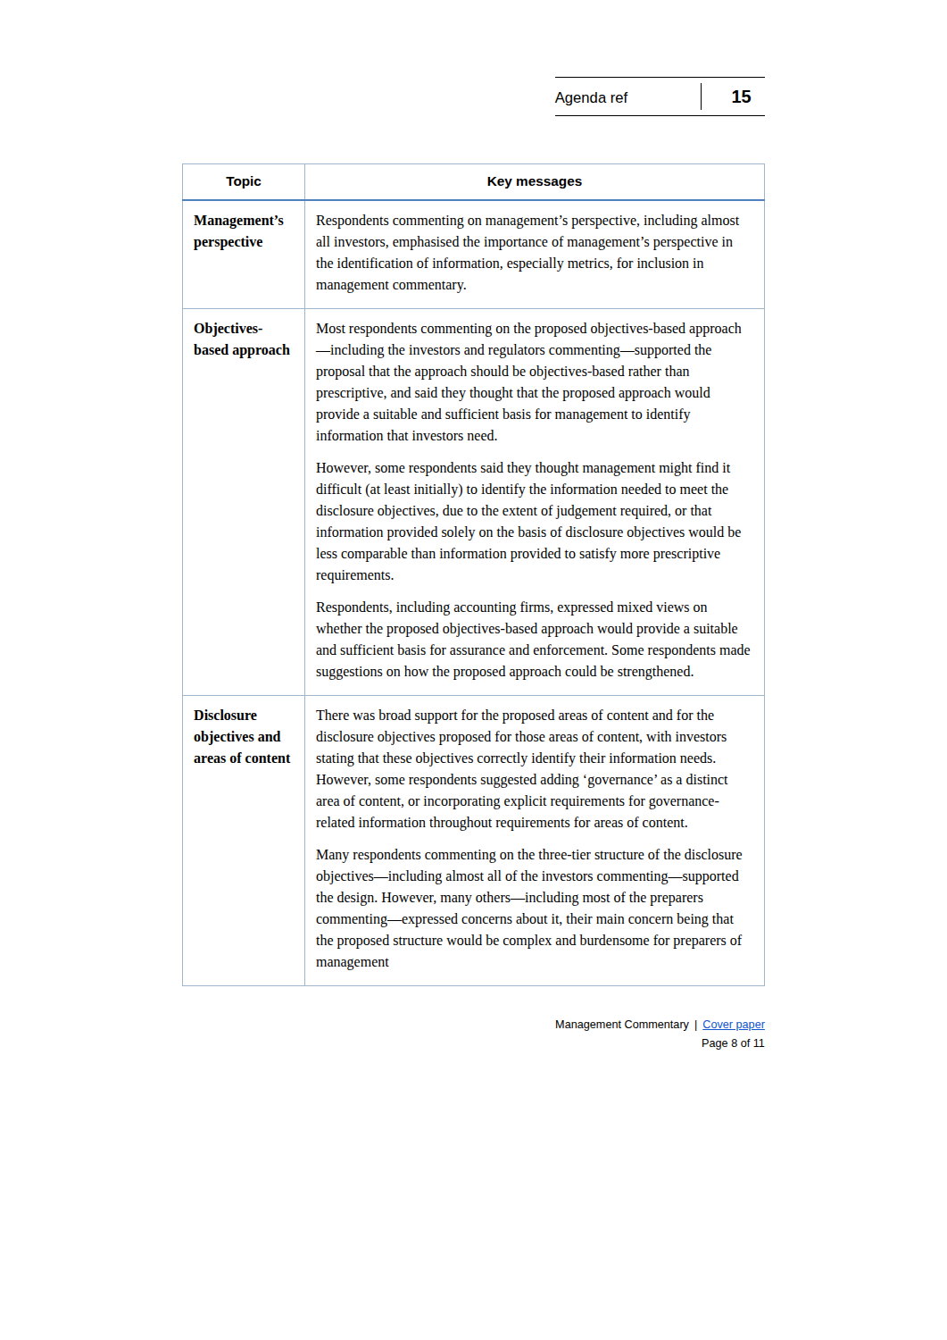Agenda ref 15
| Topic | Key messages |
| --- | --- |
| Management’s perspective | Respondents commenting on management’s perspective, including almost all investors, emphasised the importance of management’s perspective in the identification of information, especially metrics, for inclusion in management commentary. |
| Objectives-based approach | Most respondents commenting on the proposed objectives-based approach—including the investors and regulators commenting—supported the proposal that the approach should be objectives-based rather than prescriptive, and said they thought that the proposed approach would provide a suitable and sufficient basis for management to identify information that investors need. However, some respondents said they thought management might find it difficult (at least initially) to identify the information needed to meet the disclosure objectives, due to the extent of judgement required, or that information provided solely on the basis of disclosure objectives would be less comparable than information provided to satisfy more prescriptive requirements. Respondents, including accounting firms, expressed mixed views on whether the proposed objectives-based approach would provide a suitable and sufficient basis for assurance and enforcement. Some respondents made suggestions on how the proposed approach could be strengthened. |
| Disclosure objectives and areas of content | There was broad support for the proposed areas of content and for the disclosure objectives proposed for those areas of content, with investors stating that these objectives correctly identify their information needs. However, some respondents suggested adding ‘governance’ as a distinct area of content, or incorporating explicit requirements for governance-related information throughout requirements for areas of content. Many respondents commenting on the three-tier structure of the disclosure objectives—including almost all of the investors commenting—supported the design. However, many others—including most of the preparers commenting—expressed concerns about it, their main concern being that the proposed structure would be complex and burdensome for preparers of management |
Management Commentary|Cover paper
Page 8 of 11